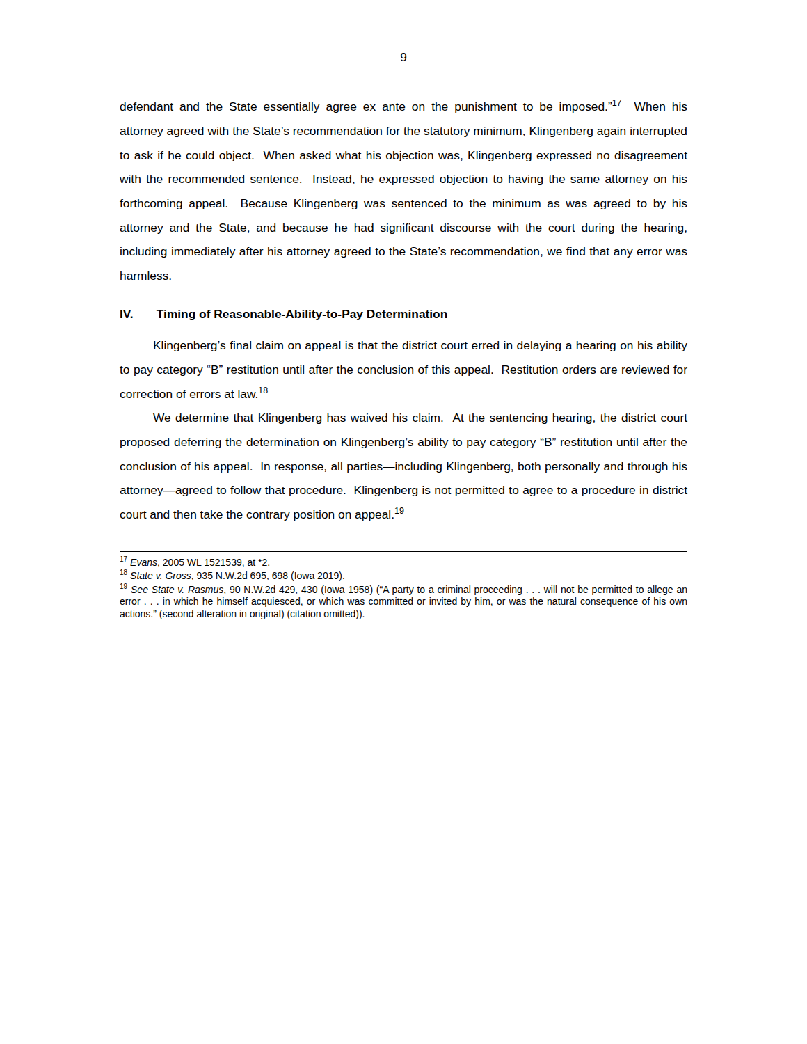9
defendant and the State essentially agree ex ante on the punishment to be imposed.”17 When his attorney agreed with the State’s recommendation for the statutory minimum, Klingenberg again interrupted to ask if he could object. When asked what his objection was, Klingenberg expressed no disagreement with the recommended sentence. Instead, he expressed objection to having the same attorney on his forthcoming appeal. Because Klingenberg was sentenced to the minimum as was agreed to by his attorney and the State, and because he had significant discourse with the court during the hearing, including immediately after his attorney agreed to the State’s recommendation, we find that any error was harmless.
IV. Timing of Reasonable-Ability-to-Pay Determination
Klingenberg’s final claim on appeal is that the district court erred in delaying a hearing on his ability to pay category “B” restitution until after the conclusion of this appeal. Restitution orders are reviewed for correction of errors at law.18
We determine that Klingenberg has waived his claim. At the sentencing hearing, the district court proposed deferring the determination on Klingenberg’s ability to pay category “B” restitution until after the conclusion of his appeal. In response, all parties—including Klingenberg, both personally and through his attorney—agreed to follow that procedure. Klingenberg is not permitted to agree to a procedure in district court and then take the contrary position on appeal.19
17 Evans, 2005 WL 1521539, at *2.
18 State v. Gross, 935 N.W.2d 695, 698 (Iowa 2019).
19 See State v. Rasmus, 90 N.W.2d 429, 430 (Iowa 1958) (“A party to a criminal proceeding . . . will not be permitted to allege an error . . . in which he himself acquiesced, or which was committed or invited by him, or was the natural consequence of his own actions.” (second alteration in original) (citation omitted)).